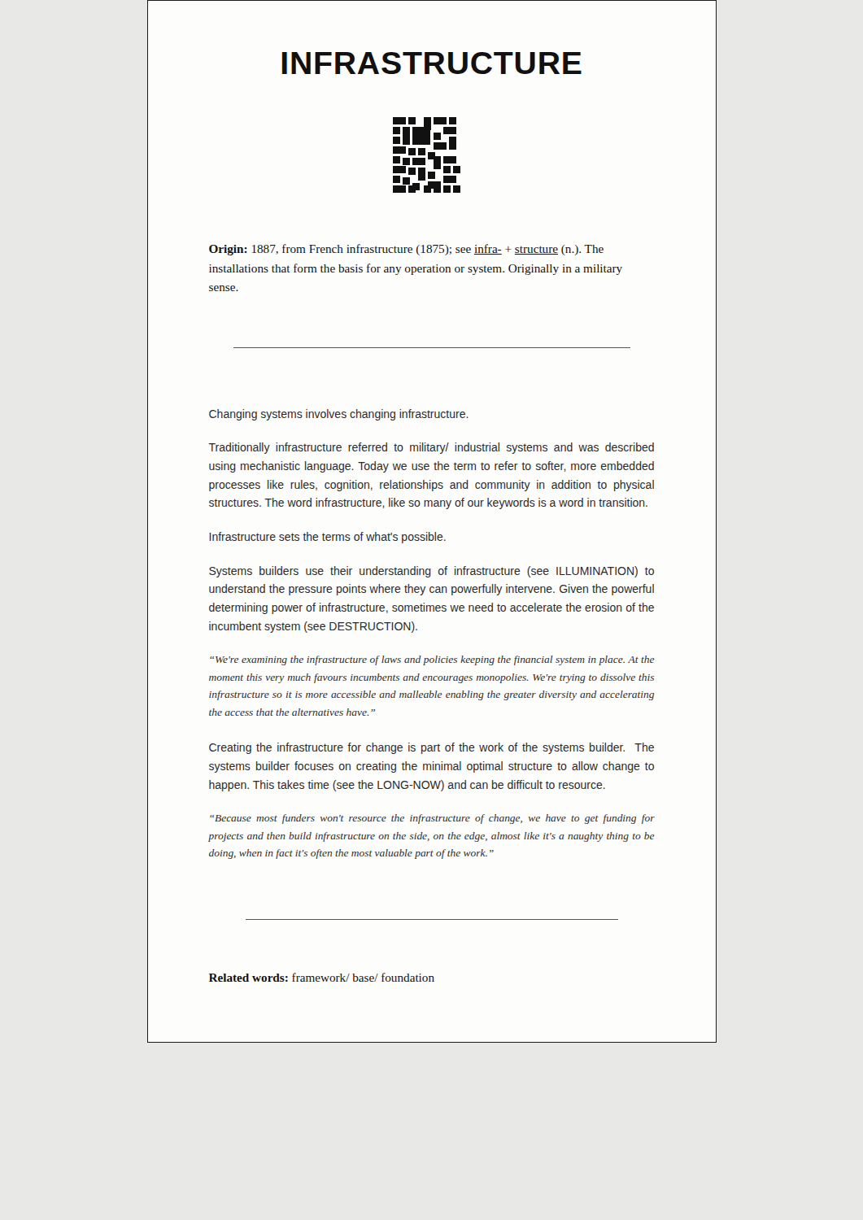INFRASTRUCTURE
Origin: 1887, from French infrastructure (1875); see infra- + structure (n.). The installations that form the basis for any operation or system. Originally in a military sense.
Changing systems involves changing infrastructure.
Traditionally infrastructure referred to military/ industrial systems and was described using mechanistic language. Today we use the term to refer to softer, more embedded processes like rules, cognition, relationships and community in addition to physical structures. The word infrastructure, like so many of our keywords is a word in transition.
Infrastructure sets the terms of what's possible.
Systems builders use their understanding of infrastructure (see ILLUMINATION) to understand the pressure points where they can powerfully intervene. Given the powerful determining power of infrastructure, sometimes we need to accelerate the erosion of the incumbent system (see DESTRUCTION).
“We're examining the infrastructure of laws and policies keeping the financial system in place. At the moment this very much favours incumbents and encourages monopolies. We're trying to dissolve this infrastructure so it is more accessible and malleable enabling the greater diversity and accelerating the access that the alternatives have.”
Creating the infrastructure for change is part of the work of the systems builder. The systems builder focuses on creating the minimal optimal structure to allow change to happen. This takes time (see the LONG-NOW) and can be difficult to resource.
“Because most funders won't resource the infrastructure of change, we have to get funding for projects and then build infrastructure on the side, on the edge, almost like it's a naughty thing to be doing, when in fact it's often the most valuable part of the work.”
Related words: framework/ base/ foundation